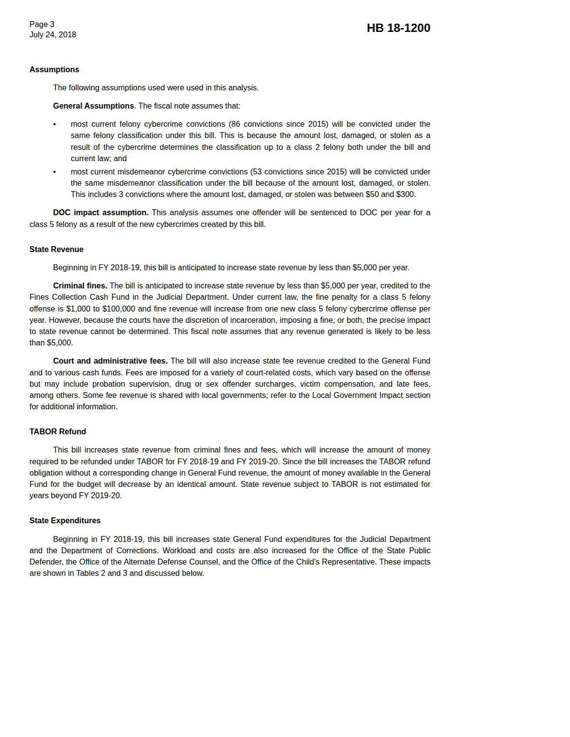Page 3
July 24, 2018
HB 18-1200
Assumptions
The following assumptions used were used in this analysis.
General Assumptions. The fiscal note assumes that:
most current felony cybercrime convictions (86 convictions since 2015) will be convicted under the same felony classification under this bill. This is because the amount lost, damaged, or stolen as a result of the cybercrime determines the classification up to a class 2 felony both under the bill and current law; and
most current misdemeanor cybercrime convictions (53 convictions since 2015) will be convicted under the same misdemeanor classification under the bill because of the amount lost, damaged, or stolen. This includes 3 convictions where the amount lost, damaged, or stolen was between $50 and $300.
DOC impact assumption. This analysis assumes one offender will be sentenced to DOC per year for a class 5 felony as a result of the new cybercrimes created by this bill.
State Revenue
Beginning in FY 2018-19, this bill is anticipated to increase state revenue by less than $5,000 per year.
Criminal fines. The bill is anticipated to increase state revenue by less than $5,000 per year, credited to the Fines Collection Cash Fund in the Judicial Department. Under current law, the fine penalty for a class 5 felony offense is $1,000 to $100,000 and fine revenue will increase from one new class 5 felony cybercrime offense per year. However, because the courts have the discretion of incarceration, imposing a fine, or both, the precise impact to state revenue cannot be determined. This fiscal note assumes that any revenue generated is likely to be less than $5,000.
Court and administrative fees. The bill will also increase state fee revenue credited to the General Fund and to various cash funds. Fees are imposed for a variety of court-related costs, which vary based on the offense but may include probation supervision, drug or sex offender surcharges, victim compensation, and late fees, among others. Some fee revenue is shared with local governments; refer to the Local Government Impact section for additional information.
TABOR Refund
This bill increases state revenue from criminal fines and fees, which will increase the amount of money required to be refunded under TABOR for FY 2018-19 and FY 2019-20. Since the bill increases the TABOR refund obligation without a corresponding change in General Fund revenue, the amount of money available in the General Fund for the budget will decrease by an identical amount. State revenue subject to TABOR is not estimated for years beyond FY 2019-20.
State Expenditures
Beginning in FY 2018-19, this bill increases state General Fund expenditures for the Judicial Department and the Department of Corrections. Workload and costs are also increased for the Office of the State Public Defender, the Office of the Alternate Defense Counsel, and the Office of the Child's Representative. These impacts are shown in Tables 2 and 3 and discussed below.